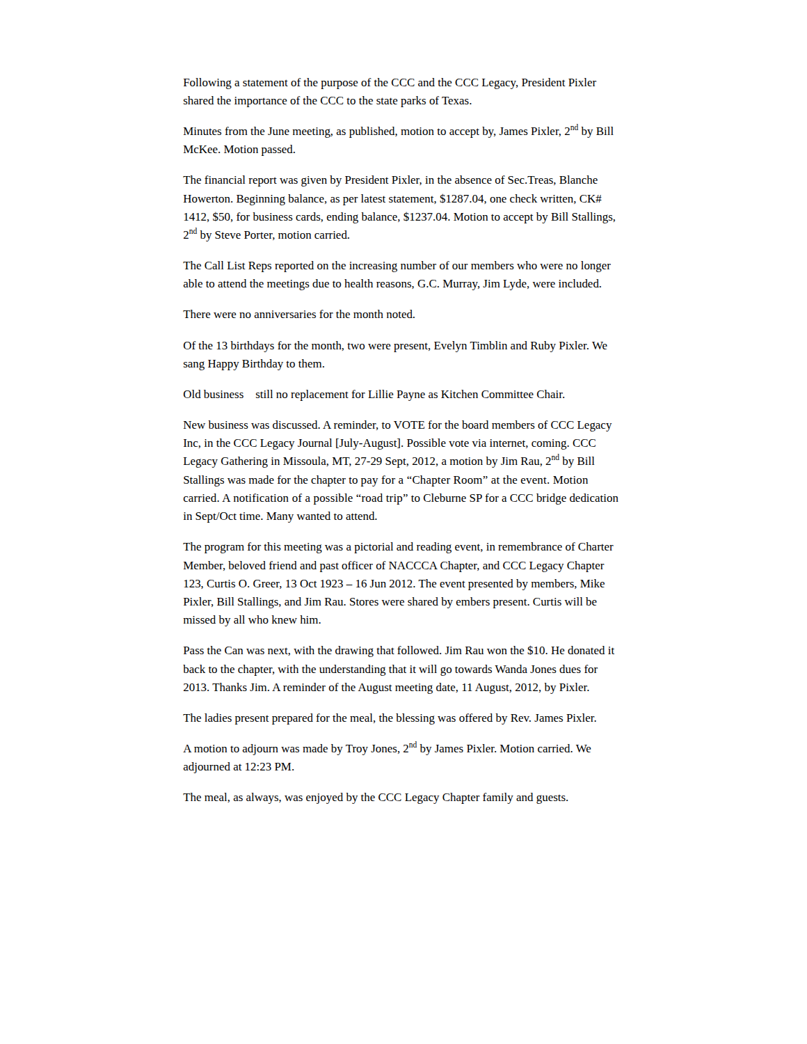Following a statement of the purpose of the CCC and the CCC Legacy, President Pixler shared the importance of the CCC to the state parks of Texas.
Minutes from the June meeting, as published, motion to accept by, James Pixler, 2nd by Bill McKee. Motion passed.
The financial report was given by President Pixler, in the absence of Sec.Treas, Blanche Howerton. Beginning balance, as per latest statement, $1287.04, one check written, CK# 1412, $50, for business cards, ending balance, $1237.04. Motion to accept by Bill Stallings, 2nd by Steve Porter, motion carried.
The Call List Reps reported on the increasing number of our members who were no longer able to attend the meetings due to health reasons, G.C. Murray, Jim Lyde, were included.
There were no anniversaries for the month noted.
Of the 13 birthdays for the month, two were present, Evelyn Timblin and Ruby Pixler. We sang Happy Birthday to them.
Old business still no replacement for Lillie Payne as Kitchen Committee Chair.
New business was discussed. A reminder, to VOTE for the board members of CCC Legacy Inc, in the CCC Legacy Journal [July-August]. Possible vote via internet, coming. CCC Legacy Gathering in Missoula, MT, 27-29 Sept, 2012, a motion by Jim Rau, 2nd by Bill Stallings was made for the chapter to pay for a “Chapter Room” at the event. Motion carried. A notification of a possible “road trip” to Cleburne SP for a CCC bridge dedication in Sept/Oct time. Many wanted to attend.
The program for this meeting was a pictorial and reading event, in remembrance of Charter Member, beloved friend and past officer of NACCCA Chapter, and CCC Legacy Chapter 123, Curtis O. Greer, 13 Oct 1923 – 16 Jun 2012. The event presented by members, Mike Pixler, Bill Stallings, and Jim Rau. Stores were shared by embers present. Curtis will be missed by all who knew him.
Pass the Can was next, with the drawing that followed. Jim Rau won the $10. He donated it back to the chapter, with the understanding that it will go towards Wanda Jones dues for 2013. Thanks Jim. A reminder of the August meeting date, 11 August, 2012, by Pixler.
The ladies present prepared for the meal, the blessing was offered by Rev. James Pixler.
A motion to adjourn was made by Troy Jones, 2nd by James Pixler. Motion carried. We adjourned at 12:23 PM.
The meal, as always, was enjoyed by the CCC Legacy Chapter family and guests.